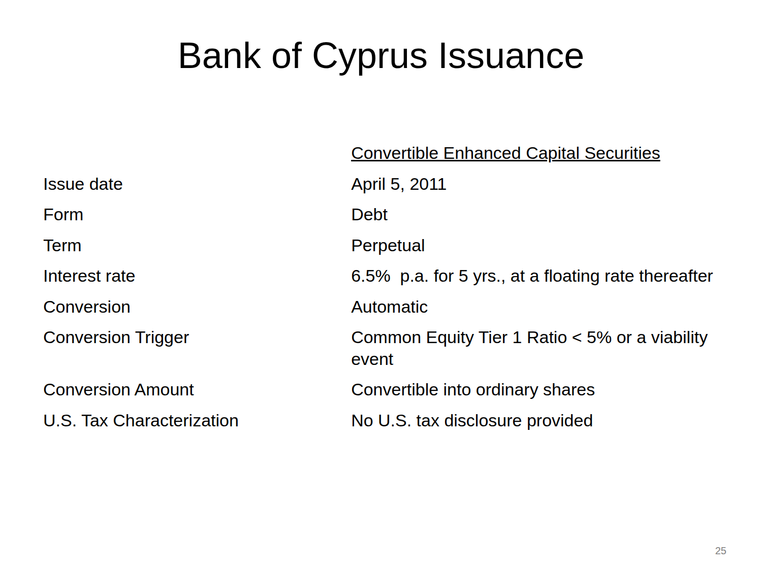Bank of Cyprus Issuance
| | Convertible Enhanced Capital Securities |
| Issue date | April 5, 2011 |
| Form | Debt |
| Term | Perpetual |
| Interest rate | 6.5% p.a. for 5 yrs., at a floating rate thereafter |
| Conversion | Automatic |
| Conversion Trigger | Common Equity Tier 1 Ratio < 5% or a viability event |
| Conversion Amount | Convertible into ordinary shares |
| U.S. Tax Characterization | No U.S. tax disclosure provided |
25